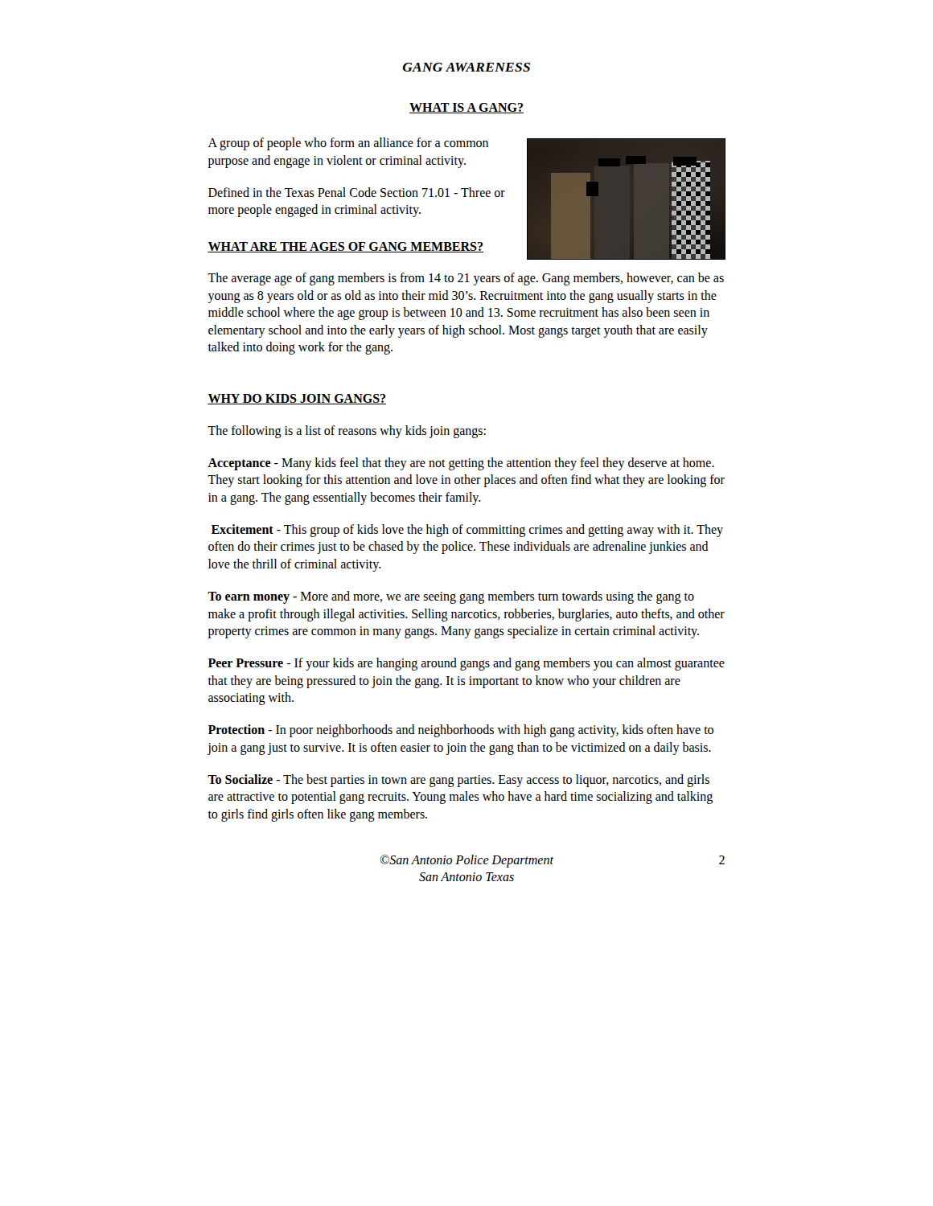GANG AWARENESS
WHAT IS A GANG?
A group of people who form an alliance for a common purpose and engage in violent or criminal activity.
Defined in the Texas Penal Code Section 71.01 - Three or more people engaged in criminal activity.
WHAT ARE THE AGES OF GANG MEMBERS?
The average age of gang members is from 14 to 21 years of age. Gang members, however, can be as young as 8 years old or as old as into their mid 30’s. Recruitment into the gang usually starts in the middle school where the age group is between 10 and 13. Some recruitment has also been seen in elementary school and into the early years of high school. Most gangs target youth that are easily talked into doing work for the gang.
WHY DO KIDS JOIN GANGS?
The following is a list of reasons why kids join gangs:
Acceptance - Many kids feel that they are not getting the attention they feel they deserve at home. They start looking for this attention and love in other places and often find what they are looking for in a gang. The gang essentially becomes their family.
Excitement - This group of kids love the high of committing crimes and getting away with it. They often do their crimes just to be chased by the police. These individuals are adrenaline junkies and love the thrill of criminal activity.
To earn money - More and more, we are seeing gang members turn towards using the gang to make a profit through illegal activities. Selling narcotics, robberies, burglaries, auto thefts, and other property crimes are common in many gangs. Many gangs specialize in certain criminal activity.
Peer Pressure - If your kids are hanging around gangs and gang members you can almost guarantee that they are being pressured to join the gang. It is important to know who your children are associating with.
Protection - In poor neighborhoods and neighborhoods with high gang activity, kids often have to join a gang just to survive. It is often easier to join the gang than to be victimized on a daily basis.
To Socialize - The best parties in town are gang parties. Easy access to liquor, narcotics, and girls are attractive to potential gang recruits. Young males who have a hard time socializing and talking to girls find girls often like gang members.
2 ©San Antonio Police Department San Antonio Texas